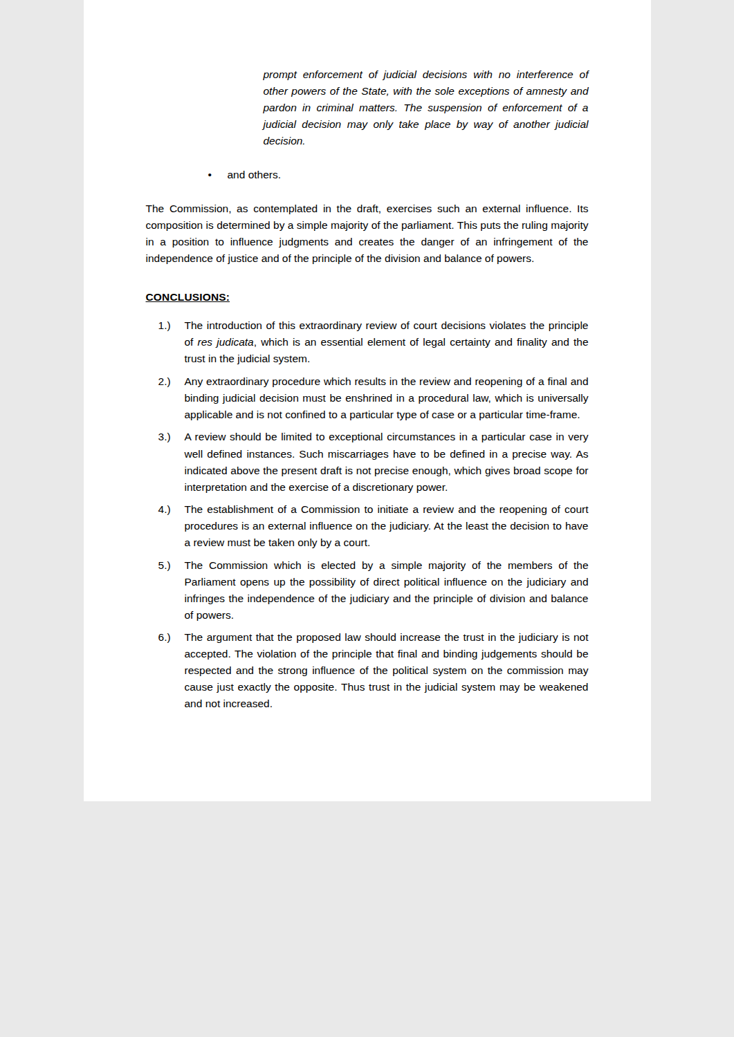prompt enforcement of judicial decisions with no interference of other powers of the State, with the sole exceptions of amnesty and pardon in criminal matters. The suspension of enforcement of a judicial decision may only take place by way of another judicial decision.
and others.
The Commission, as contemplated in the draft, exercises such an external influence. Its composition is determined by a simple majority of the parliament. This puts the ruling majority in a position to influence judgments and creates the danger of an infringement of the independence of justice and of the principle of the division and balance of powers.
Conclusions:
The introduction of this extraordinary review of court decisions violates the principle of res judicata, which is an essential element of legal certainty and finality and the trust in the judicial system.
Any extraordinary procedure which results in the review and reopening of a final and binding judicial decision must be enshrined in a procedural law, which is universally applicable and is not confined to a particular type of case or a particular time-frame.
A review should be limited to exceptional circumstances in a particular case in very well defined instances. Such miscarriages have to be defined in a precise way. As indicated above the present draft is not precise enough, which gives broad scope for interpretation and the exercise of a discretionary power.
The establishment of a Commission to initiate a review and the reopening of court procedures is an external influence on the judiciary. At the least the decision to have a review must be taken only by a court.
The Commission which is elected by a simple majority of the members of the Parliament opens up the possibility of direct political influence on the judiciary and infringes the independence of the judiciary and the principle of division and balance of powers.
The argument that the proposed law should increase the trust in the judiciary is not accepted. The violation of the principle that final and binding judgements should be respected and the strong influence of the political system on the commission may cause just exactly the opposite. Thus trust in the judicial system may be weakened and not increased.